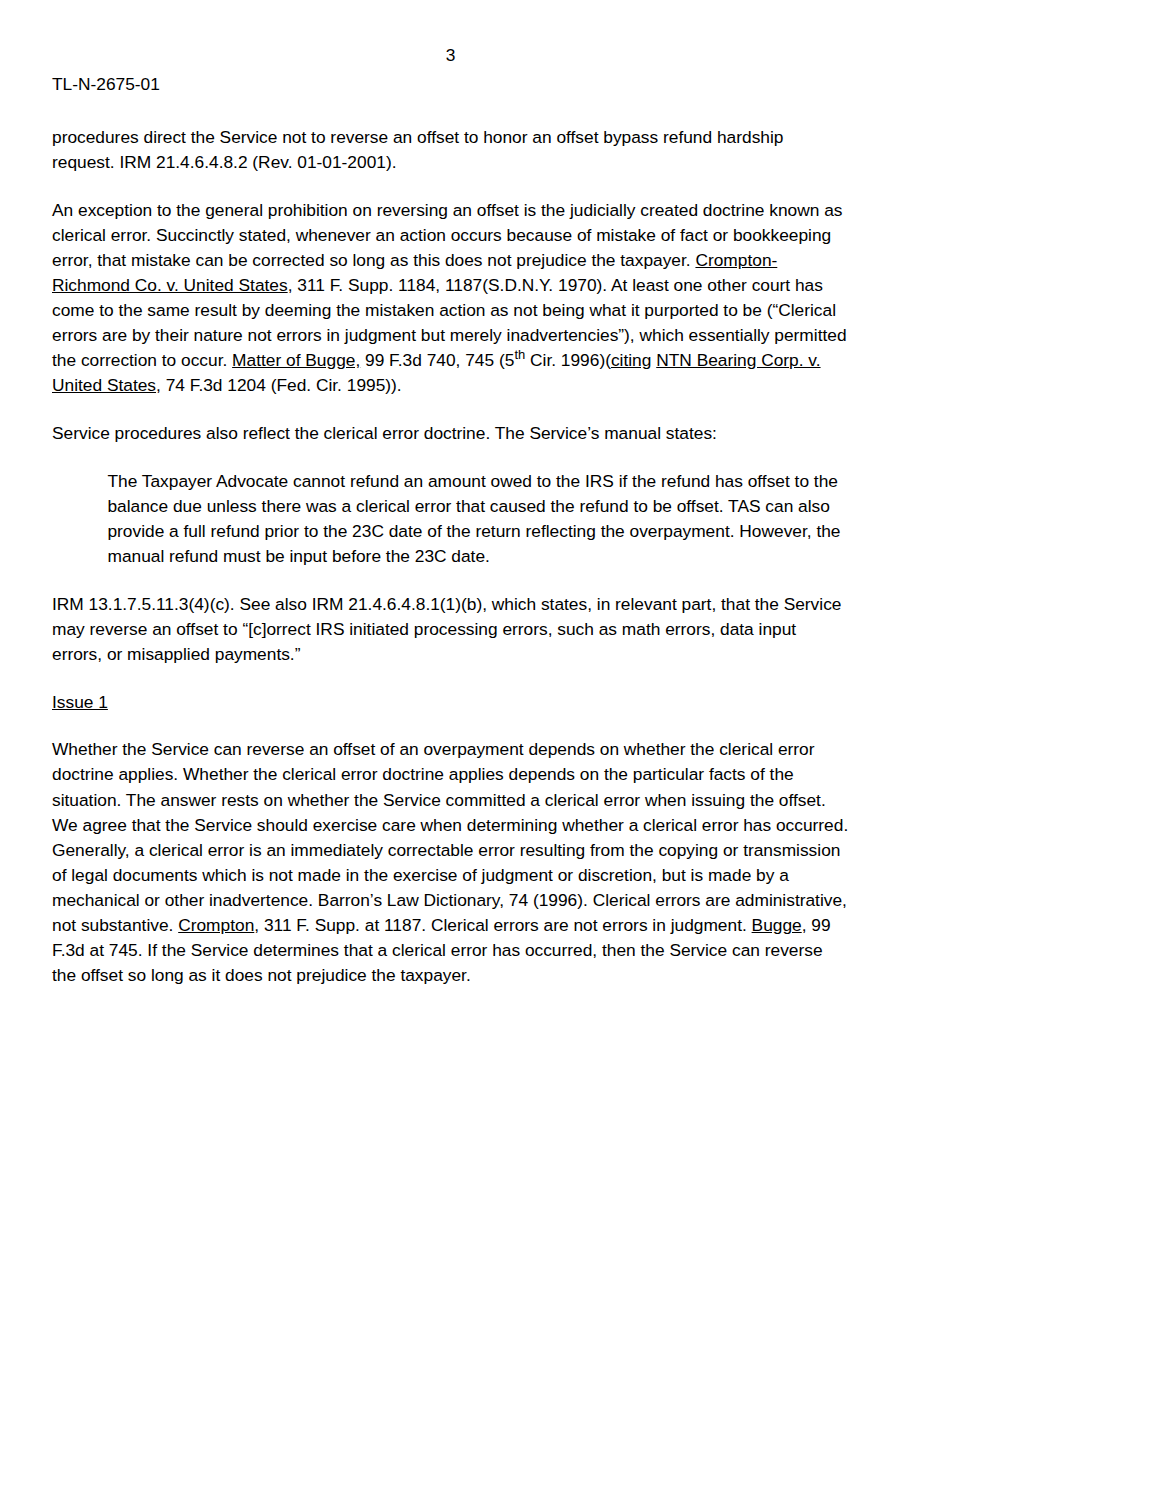3
TL-N-2675-01
procedures direct the Service not to reverse an offset to honor an offset bypass refund hardship request. IRM 21.4.6.4.8.2 (Rev. 01-01-2001).
An exception to the general prohibition on reversing an offset is the judicially created doctrine known as clerical error. Succinctly stated, whenever an action occurs because of mistake of fact or bookkeeping error, that mistake can be corrected so long as this does not prejudice the taxpayer. Crompton-Richmond Co. v. United States, 311 F. Supp. 1184, 1187(S.D.N.Y. 1970). At least one other court has come to the same result by deeming the mistaken action as not being what it purported to be (“Clerical errors are by their nature not errors in judgment but merely inadvertencies”), which essentially permitted the correction to occur. Matter of Bugge, 99 F.3d 740, 745 (5th Cir. 1996)(citing NTN Bearing Corp. v. United States, 74 F.3d 1204 (Fed. Cir. 1995)).
Service procedures also reflect the clerical error doctrine. The Service’s manual states:
The Taxpayer Advocate cannot refund an amount owed to the IRS if the refund has offset to the balance due unless there was a clerical error that caused the refund to be offset. TAS can also provide a full refund prior to the 23C date of the return reflecting the overpayment. However, the manual refund must be input before the 23C date.
IRM 13.1.7.5.11.3(4)(c). See also IRM 21.4.6.4.8.1(1)(b), which states, in relevant part, that the Service may reverse an offset to “[c]orrect IRS initiated processing errors, such as math errors, data input errors, or misapplied payments.”
Issue 1
Whether the Service can reverse an offset of an overpayment depends on whether the clerical error doctrine applies. Whether the clerical error doctrine applies depends on the particular facts of the situation. The answer rests on whether the Service committed a clerical error when issuing the offset. We agree that the Service should exercise care when determining whether a clerical error has occurred. Generally, a clerical error is an immediately correctable error resulting from the copying or transmission of legal documents which is not made in the exercise of judgment or discretion, but is made by a mechanical or other inadvertence. Barron’s Law Dictionary, 74 (1996). Clerical errors are administrative, not substantive. Crompton, 311 F. Supp. at 1187. Clerical errors are not errors in judgment. Bugge, 99 F.3d at 745. If the Service determines that a clerical error has occurred, then the Service can reverse the offset so long as it does not prejudice the taxpayer.